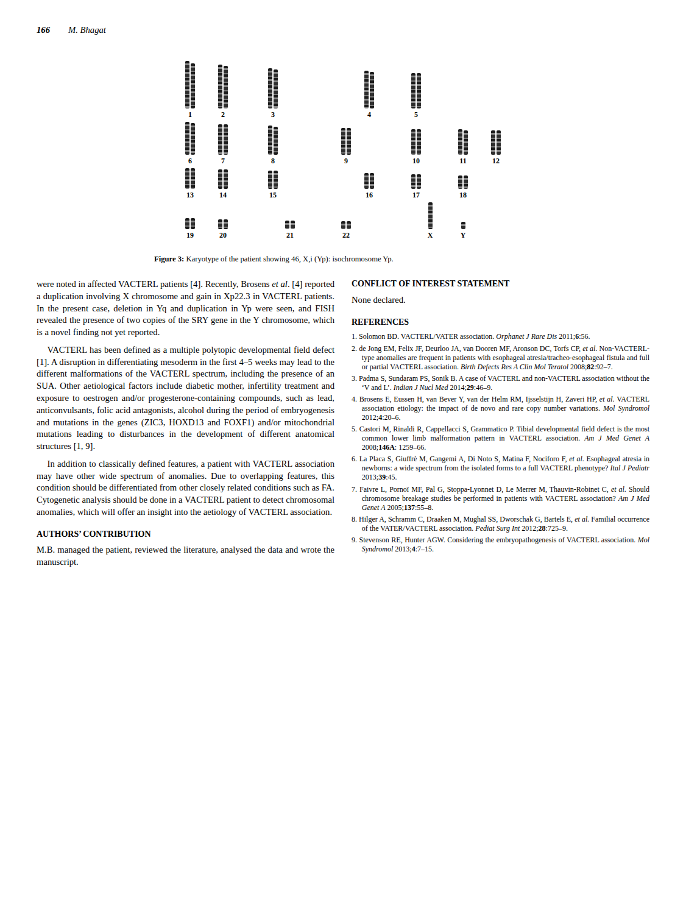166 M. Bhagat
| 1 | 2 | 3 | 4 | 5 |
| 6 | 7 | 8 | 9 | 10 | 11 | 12 |
| 13 | 14 | 15 | 16 | 17 | 18 |
| 19 | 20 | 21 | 22 | X | Y |
Figure 3: Karyotype of the patient showing 46, X,i (Yp): isochromosome Yp.
were noted in affected VACTERL patients [4]. Recently, Brosens et al. [4] reported a duplication involving X chromosome and gain in Xp22.3 in VACTERL patients. In the present case, deletion in Yq and duplication in Yp were seen, and FISH revealed the presence of two copies of the SRY gene in the Y chromosome, which is a novel finding not yet reported.
VACTERL has been defined as a multiple polytopic developmental field defect [1]. A disruption in differentiating mesoderm in the first 4–5 weeks may lead to the different malformations of the VACTERL spectrum, including the presence of an SUA. Other aetiological factors include diabetic mother, infertility treatment and exposure to oestrogen and/or progesterone-containing compounds, such as lead, anticonvulsants, folic acid antagonists, alcohol during the period of embryogenesis and mutations in the genes (ZIC3, HOXD13 and FOXF1) and/or mitochondrial mutations leading to disturbances in the development of different anatomical structures [1, 9].
In addition to classically defined features, a patient with VACTERL association may have other wide spectrum of anomalies. Due to overlapping features, this condition should be differentiated from other closely related conditions such as FA. Cytogenetic analysis should be done in a VACTERL patient to detect chromosomal anomalies, which will offer an insight into the aetiology of VACTERL association.
AUTHORS’ CONTRIBUTION
M.B. managed the patient, reviewed the literature, analysed the data and wrote the manuscript.
CONFLICT OF INTEREST STATEMENT
None declared.
REFERENCES
Solomon BD. VACTERL/VATER association. Orphanet J Rare Dis 2011;6:56.
de Jong EM, Felix JF, Deurloo JA, van Dooren MF, Aronson DC, Torfs CP, et al. Non-VACTERL-type anomalies are frequent in patients with esophageal atresia/tracheo-esophageal fistula and full or partial VACTERL association. Birth Defects Res A Clin Mol Teratol 2008;82:92–7.
Padma S, Sundaram PS, Sonik B. A case of VACTERL and non-VACTERL association without the ‘V and L’. Indian J Nucl Med 2014;29:46–9.
Brosens E, Eussen H, van Bever Y, van der Helm RM, Ijsselstijn H, Zaveri HP, et al. VACTERL association etiology: the impact of de novo and rare copy number variations. Mol Syndromol 2012;4:20–6.
Castori M, Rinaldi R, Cappellacci S, Grammatico P. Tibial developmental field defect is the most common lower limb malformation pattern in VACTERL association. Am J Med Genet A 2008;146A: 1259–66.
La Placa S, Giuffrè M, Gangemi A, Di Noto S, Matina F, Nociforo F, et al. Esophageal atresia in newborns: a wide spectrum from the isolated forms to a full VACTERL phenotype? Ital J Pediatr 2013;39:45.
Faivre L, Pornoï MF, Pal G, Stoppa-Lyonnet D, Le Merrer M, Thauvin-Robinet C, et al. Should chromosome breakage studies be performed in patients with VACTERL association? Am J Med Genet A 2005;137:55–8.
Hilger A, Schramm C, Draaken M, Mughal SS, Dworschak G, Bartels E, et al. Familial occurrence of the VATER/VACTERL association. Pediat Surg Int 2012;28:725–9.
Stevenson RE, Hunter AGW. Considering the embryopathogenesis of VACTERL association. Mol Syndromol 2013;4:7–15.